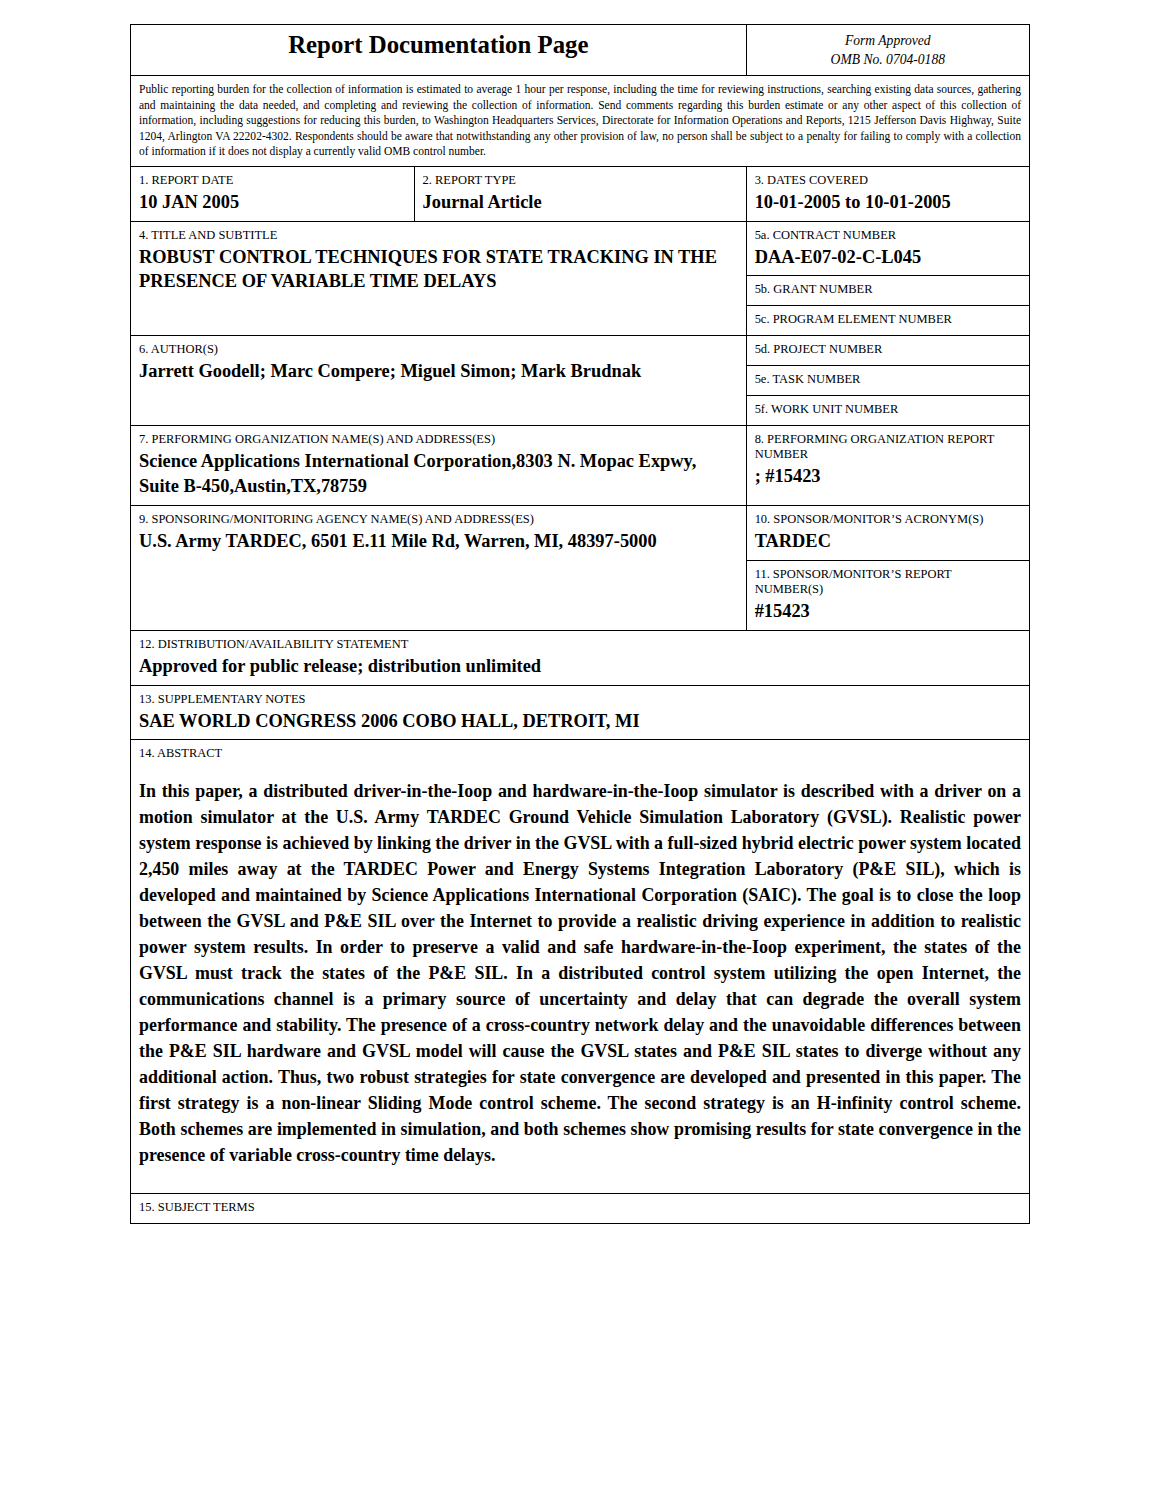| Report Documentation Page | Form Approved OMB No. 0704-0188 |
| Public reporting burden for the collection of information is estimated to average 1 hour per response, including the time for reviewing instructions, searching existing data sources, gathering and maintaining the data needed, and completing and reviewing the collection of information. Send comments regarding this burden estimate or any other aspect of this collection of information, including suggestions for reducing this burden, to Washington Headquarters Services, Directorate for Information Operations and Reports, 1215 Jefferson Davis Highway, Suite 1204, Arlington VA 22202-4302. Respondents should be aware that notwithstanding any other provision of law, no person shall be subject to a penalty for failing to comply with a collection of information if it does not display a currently valid OMB control number. |
| 1. REPORT DATE 10 JAN 2005 | 2. REPORT TYPE Journal Article | 3. DATES COVERED 10-01-2005 to 10-01-2005 |
| 4. TITLE AND SUBTITLE ROBUST CONTROL TECHNIQUES FOR STATE TRACKING IN THE PRESENCE OF VARIABLE TIME DELAYS | 5a. CONTRACT NUMBER DAA-E07-02-C-L045 |
| 5b. GRANT NUMBER |
| 5c. PROGRAM ELEMENT NUMBER |
| 6. AUTHOR(S) Jarrett Goodell; Marc Compere; Miguel Simon; Mark Brudnak | 5d. PROJECT NUMBER |
| 5e. TASK NUMBER |
| 5f. WORK UNIT NUMBER |
| 7. PERFORMING ORGANIZATION NAME(S) AND ADDRESS(ES) Science Applications International Corporation,8303 N. Mopac Expwy, Suite B-450,Austin,TX,78759 | 8. PERFORMING ORGANIZATION REPORT NUMBER ; #15423 |
| 9. SPONSORING/MONITORING AGENCY NAME(S) AND ADDRESS(ES) U.S. Army TARDEC, 6501 E.11 Mile Rd, Warren, MI, 48397-5000 | 10. SPONSOR/MONITOR’S ACRONYM(S) TARDEC |
| 11. SPONSOR/MONITOR’S REPORT NUMBER(S) #15423 |
| 12. DISTRIBUTION/AVAILABILITY STATEMENT Approved for public release; distribution unlimited |
| 13. SUPPLEMENTARY NOTES SAE WORLD CONGRESS 2006 COBO HALL, DETROIT, MI |
| 14. ABSTRACT In this paper, a distributed driver-in-the-Ioop and hardware-in-the-Ioop simulator is described with a driver on a motion simulator at the U.S. Army TARDEC Ground Vehicle Simulation Laboratory (GVSL). Realistic power system response is achieved by linking the driver in the GVSL with a full-sized hybrid electric power system located 2,450 miles away at the TARDEC Power and Energy Systems Integration Laboratory (P&E SIL), which is developed and maintained by Science Applications International Corporation (SAIC). The goal is to close the loop between the GVSL and P&E SIL over the Internet to provide a realistic driving experience in addition to realistic power system results. In order to preserve a valid and safe hardware-in-the-Ioop experiment, the states of the GVSL must track the states of the P&E SIL. In a distributed control system utilizing the open Internet, the communications channel is a primary source of uncertainty and delay that can degrade the overall system performance and stability. The presence of a cross-country network delay and the unavoidable differences between the P&E SIL hardware and GVSL model will cause the GVSL states and P&E SIL states to diverge without any additional action. Thus, two robust strategies for state convergence are developed and presented in this paper. The first strategy is a non-linear Sliding Mode control scheme. The second strategy is an H-infinity control scheme. Both schemes are implemented in simulation, and both schemes show promising results for state convergence in the presence of variable cross-country time delays. |
| 15. SUBJECT TERMS |